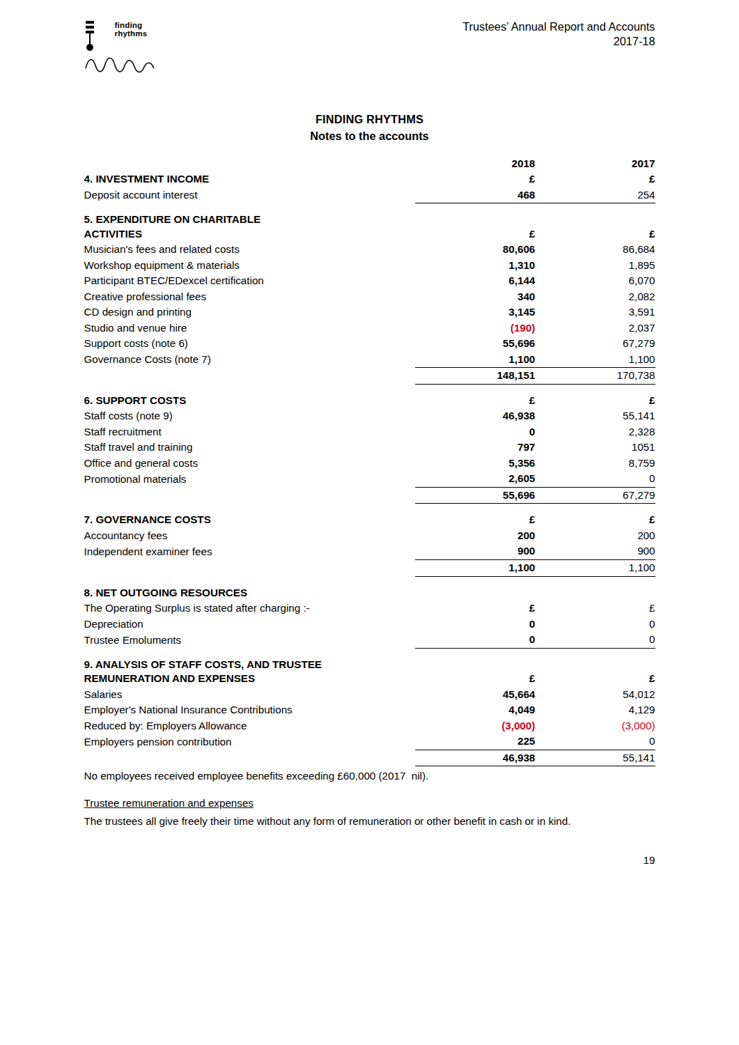finding
rhythms
Trustees’ Annual Report and Accounts
2017-18
FINDING RHYTHMS
Notes to the accounts
| | 2018 | 2017 |
| 4. INVESTMENT INCOME | £ | £ |
| Deposit account interest | 468 | 254 |
| 5. EXPENDITURE ON CHARITABLE ACTIVITIES | £ | £ |
| Musician's fees and related costs | 80,606 | 86,684 |
| Workshop equipment & materials | 1,310 | 1,895 |
| Participant BTEC/EDexcel certification | 6,144 | 6,070 |
| Creative professional fees | 340 | 2,082 |
| CD design and printing | 3,145 | 3,591 |
| Studio and venue hire | (190) | 2,037 |
| Support costs (note 6) | 55,696 | 67,279 |
| Governance Costs (note 7) | 1,100 | 1,100 |
| | 148,151 | 170,738 |
| 6. SUPPORT COSTS | £ | £ |
| Staff costs (note 9) | 46,938 | 55,141 |
| Staff recruitment | 0 | 2,328 |
| Staff travel and training | 797 | 1051 |
| Office and general costs | 5,356 | 8,759 |
| Promotional materials | 2,605 | 0 |
| | 55,696 | 67,279 |
| 7. GOVERNANCE COSTS | £ | £ |
| Accountancy fees | 200 | 200 |
| Independent examiner fees | 900 | 900 |
| | 1,100 | 1,100 |
| 8. NET OUTGOING RESOURCES | | |
| The Operating Surplus is stated after charging :- | £ | £ |
| Depreciation | 0 | 0 |
| Trustee Emoluments | 0 | 0 |
| 9. ANALYSIS OF STAFF COSTS, AND TRUSTEE REMUNERATION AND EXPENSES | £ | £ |
| Salaries | 45,664 | 54,012 |
| Employer's National Insurance Contributions | 4,049 | 4,129 |
| Reduced by: Employers Allowance | (3,000) | (3,000) |
| Employers pension contribution | 225 | 0 |
| | 46,938 | 55,141 |
No employees received employee benefits exceeding £60,000 (2017 nil).
Trustee remuneration and expenses
The trustees all give freely their time without any form of remuneration or other benefit in cash or in kind.
19